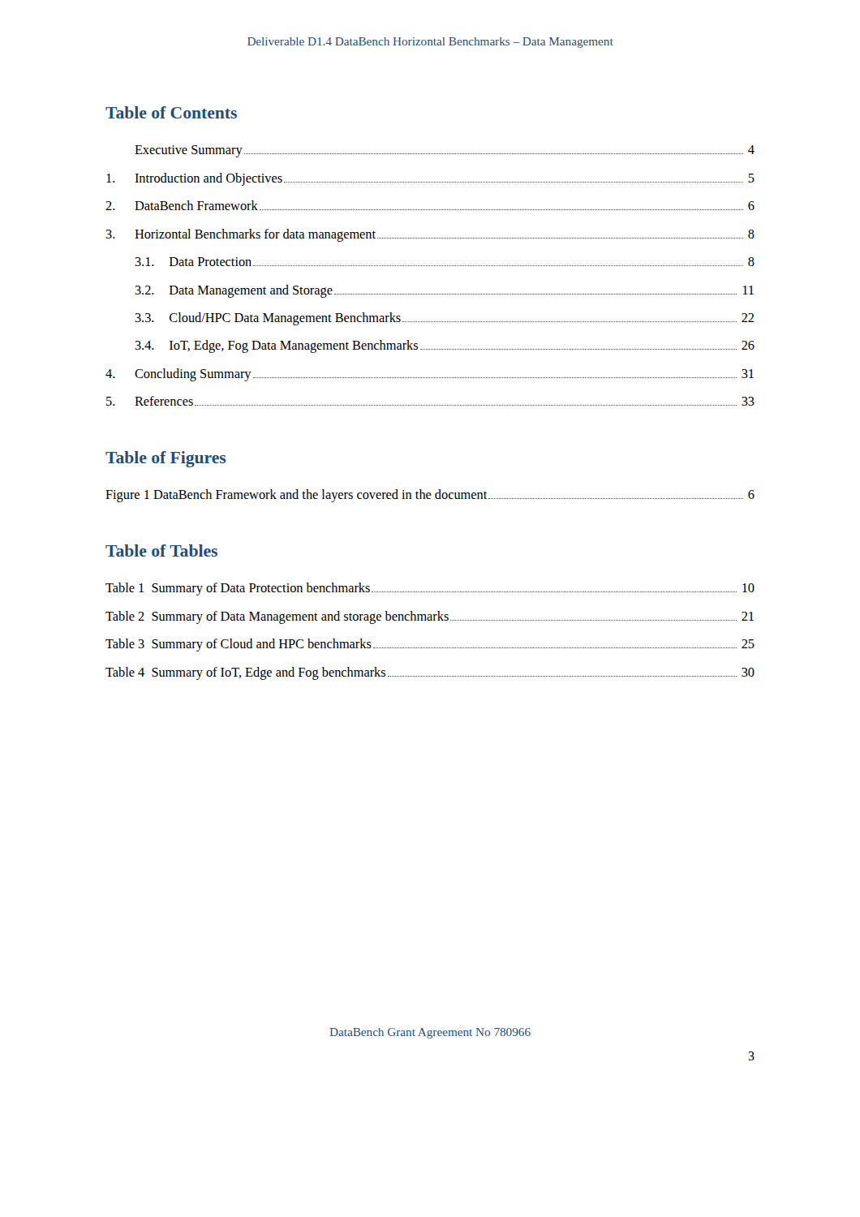Deliverable D1.4 DataBench Horizontal Benchmarks – Data Management
Table of Contents
Executive Summary 4
1. Introduction and Objectives 5
2. DataBench Framework 6
3. Horizontal Benchmarks for data management 8
3.1. Data Protection 8
3.2. Data Management and Storage 11
3.3. Cloud/HPC Data Management Benchmarks 22
3.4. IoT, Edge, Fog Data Management Benchmarks 26
4. Concluding Summary 31
5. References 33
Table of Figures
Figure 1 DataBench Framework and the layers covered in the document 6
Table of Tables
Table 1 Summary of Data Protection benchmarks 10
Table 2 Summary of Data Management and storage benchmarks 21
Table 3 Summary of Cloud and HPC benchmarks 25
Table 4 Summary of IoT, Edge and Fog benchmarks 30
DataBench Grant Agreement No 780966
3